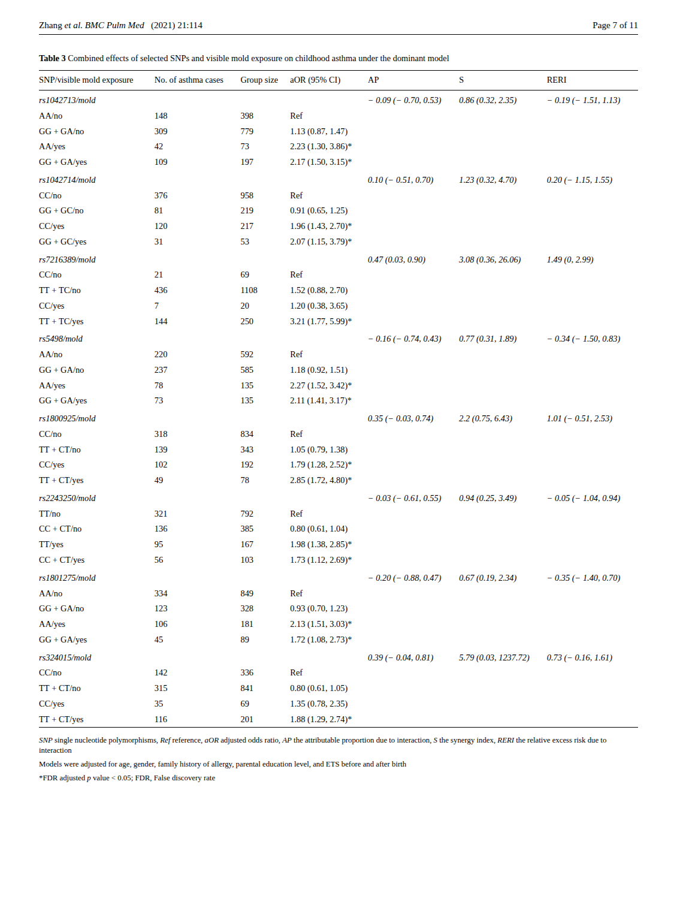Zhang et al. BMC Pulm Med (2021) 21:114
Page 7 of 11
Table 3 Combined effects of selected SNPs and visible mold exposure on childhood asthma under the dominant model
| SNP/visible mold exposure | No. of asthma cases | Group size | aOR (95% CI) | AP | S | RERI |
| --- | --- | --- | --- | --- | --- | --- |
| rs1042713/mold | | | | − 0.09 (− 0.70, 0.53) | 0.86 (0.32, 2.35) | − 0.19 (− 1.51, 1.13) |
| AA/no | 148 | 398 | Ref | | | |
| GG + GA/no | 309 | 779 | 1.13 (0.87, 1.47) | | | |
| AA/yes | 42 | 73 | 2.23 (1.30, 3.86)* | | | |
| GG + GA/yes | 109 | 197 | 2.17 (1.50, 3.15)* | | | |
| rs1042714/mold | | | | 0.10 (− 0.51, 0.70) | 1.23 (0.32, 4.70) | 0.20 (− 1.15, 1.55) |
| CC/no | 376 | 958 | Ref | | | |
| GG + GC/no | 81 | 219 | 0.91 (0.65, 1.25) | | | |
| CC/yes | 120 | 217 | 1.96 (1.43, 2.70)* | | | |
| GG + GC/yes | 31 | 53 | 2.07 (1.15, 3.79)* | | | |
| rs7216389/mold | | | | 0.47 (0.03, 0.90) | 3.08 (0.36, 26.06) | 1.49 (0, 2.99) |
| CC/no | 21 | 69 | Ref | | | |
| TT + TC/no | 436 | 1108 | 1.52 (0.88, 2.70) | | | |
| CC/yes | 7 | 20 | 1.20 (0.38, 3.65) | | | |
| TT + TC/yes | 144 | 250 | 3.21 (1.77, 5.99)* | | | |
| rs5498/mold | | | | − 0.16 (− 0.74, 0.43) | 0.77 (0.31, 1.89) | − 0.34 (− 1.50, 0.83) |
| AA/no | 220 | 592 | Ref | | | |
| GG + GA/no | 237 | 585 | 1.18 (0.92, 1.51) | | | |
| AA/yes | 78 | 135 | 2.27 (1.52, 3.42)* | | | |
| GG + GA/yes | 73 | 135 | 2.11 (1.41, 3.17)* | | | |
| rs1800925/mold | | | | 0.35 (− 0.03, 0.74) | 2.2 (0.75, 6.43) | 1.01 (− 0.51, 2.53) |
| CC/no | 318 | 834 | Ref | | | |
| TT + CT/no | 139 | 343 | 1.05 (0.79, 1.38) | | | |
| CC/yes | 102 | 192 | 1.79 (1.28, 2.52)* | | | |
| TT + CT/yes | 49 | 78 | 2.85 (1.72, 4.80)* | | | |
| rs2243250/mold | | | | − 0.03 (− 0.61, 0.55) | 0.94 (0.25, 3.49) | − 0.05 (− 1.04, 0.94) |
| TT/no | 321 | 792 | Ref | | | |
| CC + CT/no | 136 | 385 | 0.80 (0.61, 1.04) | | | |
| TT/yes | 95 | 167 | 1.98 (1.38, 2.85)* | | | |
| CC + CT/yes | 56 | 103 | 1.73 (1.12, 2.69)* | | | |
| rs1801275/mold | | | | − 0.20 (− 0.88, 0.47) | 0.67 (0.19, 2.34) | − 0.35 (− 1.40, 0.70) |
| AA/no | 334 | 849 | Ref | | | |
| GG + GA/no | 123 | 328 | 0.93 (0.70, 1.23) | | | |
| AA/yes | 106 | 181 | 2.13 (1.51, 3.03)* | | | |
| GG + GA/yes | 45 | 89 | 1.72 (1.08, 2.73)* | | | |
| rs324015/mold | | | | 0.39 (− 0.04, 0.81) | 5.79 (0.03, 1237.72) | 0.73 (− 0.16, 1.61) |
| CC/no | 142 | 336 | Ref | | | |
| TT + CT/no | 315 | 841 | 0.80 (0.61, 1.05) | | | |
| CC/yes | 35 | 69 | 1.35 (0.78, 2.35) | | | |
| TT + CT/yes | 116 | 201 | 1.88 (1.29, 2.74)* | | | |
SNP single nucleotide polymorphisms, Ref reference, aOR adjusted odds ratio, AP the attributable proportion due to interaction, S the synergy index, RERI the relative excess risk due to interaction
Models were adjusted for age, gender, family history of allergy, parental education level, and ETS before and after birth
*FDR adjusted p value < 0.05; FDR, False discovery rate